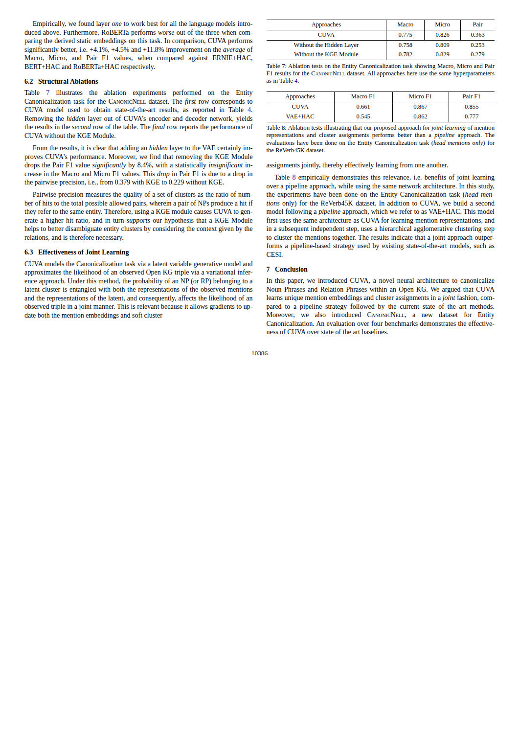Empirically, we found layer one to work best for all the language models introduced above. Furthermore, RoBERTa performs worse out of the three when comparing the derived static embeddings on this task. In comparison, CUVA performs significantly better, i.e. +4.1%, +4.5% and +11.8% improvement on the average of Macro, Micro, and Pair F1 values, when compared against ERNIE+HAC, BERT+HAC and RoBERTa+HAC respectively.
6.2 Structural Ablations
Table 7 illustrates the ablation experiments performed on the Entity Canonicalization task for the CanonicNell dataset. The first row corresponds to CUVA model used to obtain state-of-the-art results, as reported in Table 4. Removing the hidden layer out of CUVA's encoder and decoder network, yields the results in the second row of the table. The final row reports the performance of CUVA without the KGE Module.
From the results, it is clear that adding an hidden layer to the VAE certainly improves CUVA's performance. Moreover, we find that removing the KGE Module drops the Pair F1 value significantly by 8.4%, with a statistically insignificant increase in the Macro and Micro F1 values. This drop in Pair F1 is due to a drop in the pairwise precision, i.e., from 0.379 with KGE to 0.229 without KGE.
Pairwise precision measures the quality of a set of clusters as the ratio of number of hits to the total possible allowed pairs, wherein a pair of NPs produce a hit if they refer to the same entity. Therefore, using a KGE module causes CUVA to generate a higher hit ratio, and in turn supports our hypothesis that a KGE Module helps to better disambiguate entity clusters by considering the context given by the relations, and is therefore necessary.
6.3 Effectiveness of Joint Learning
CUVA models the Canonicalization task via a latent variable generative model and approximates the likelihood of an observed Open KG triple via a variational inference approach. Under this method, the probability of an NP (or RP) belonging to a latent cluster is entangled with both the representations of the observed mentions and the representations of the latent, and consequently, affects the likelihood of an observed triple in a joint manner. This is relevant because it allows gradients to update both the mention embeddings and soft cluster
| Approaches | Macro | Micro | Pair |
| --- | --- | --- | --- |
| CUVA | 0.775 | 0.826 | 0.363 |
| Without the Hidden Layer | 0.758 | 0.809 | 0.253 |
| Without the KGE Module | 0.782 | 0.829 | 0.279 |
Table 7: Ablation tests on the Entity Canonicalization task showing Macro, Micro and Pair F1 results for the CanonicNell dataset. All approaches here use the same hyperparameters as in Table 4.
| Approaches | Macro F1 | Micro F1 | Pair F1 |
| --- | --- | --- | --- |
| CUVA | 0.661 | 0.867 | 0.855 |
| VAE+HAC | 0.545 | 0.862 | 0.777 |
Table 8: Ablation tests illustrating that our proposed approach for joint learning of mention representations and cluster assignments performs better than a pipeline approach. The evaluations have been done on the Entity Canonicalization task (head mentions only) for the ReVerb45K dataset.
assignments jointly, thereby effectively learning from one another.
Table 8 empirically demonstrates this relevance, i.e. benefits of joint learning over a pipeline approach, while using the same network architecture. In this study, the experiments have been done on the Entity Canonicalization task (head mentions only) for the ReVerb45K dataset. In addition to CUVA, we build a second model following a pipeline approach, which we refer to as VAE+HAC. This model first uses the same architecture as CUVA for learning mention representations, and in a subsequent independent step, uses a hierarchical agglomerative clustering step to cluster the mentions together. The results indicate that a joint approach outperforms a pipeline-based strategy used by existing state-of-the-art models, such as CESI.
7 Conclusion
In this paper, we introduced CUVA, a novel neural architecture to canonicalize Noun Phrases and Relation Phrases within an Open KG. We argued that CUVA learns unique mention embeddings and cluster assignments in a joint fashion, compared to a pipeline strategy followed by the current state of the art methods. Moreover, we also introduced CanonicNell, a new dataset for Entity Canonicalization. An evaluation over four benchmarks demonstrates the effectiveness of CUVA over state of the art baselines.
10386